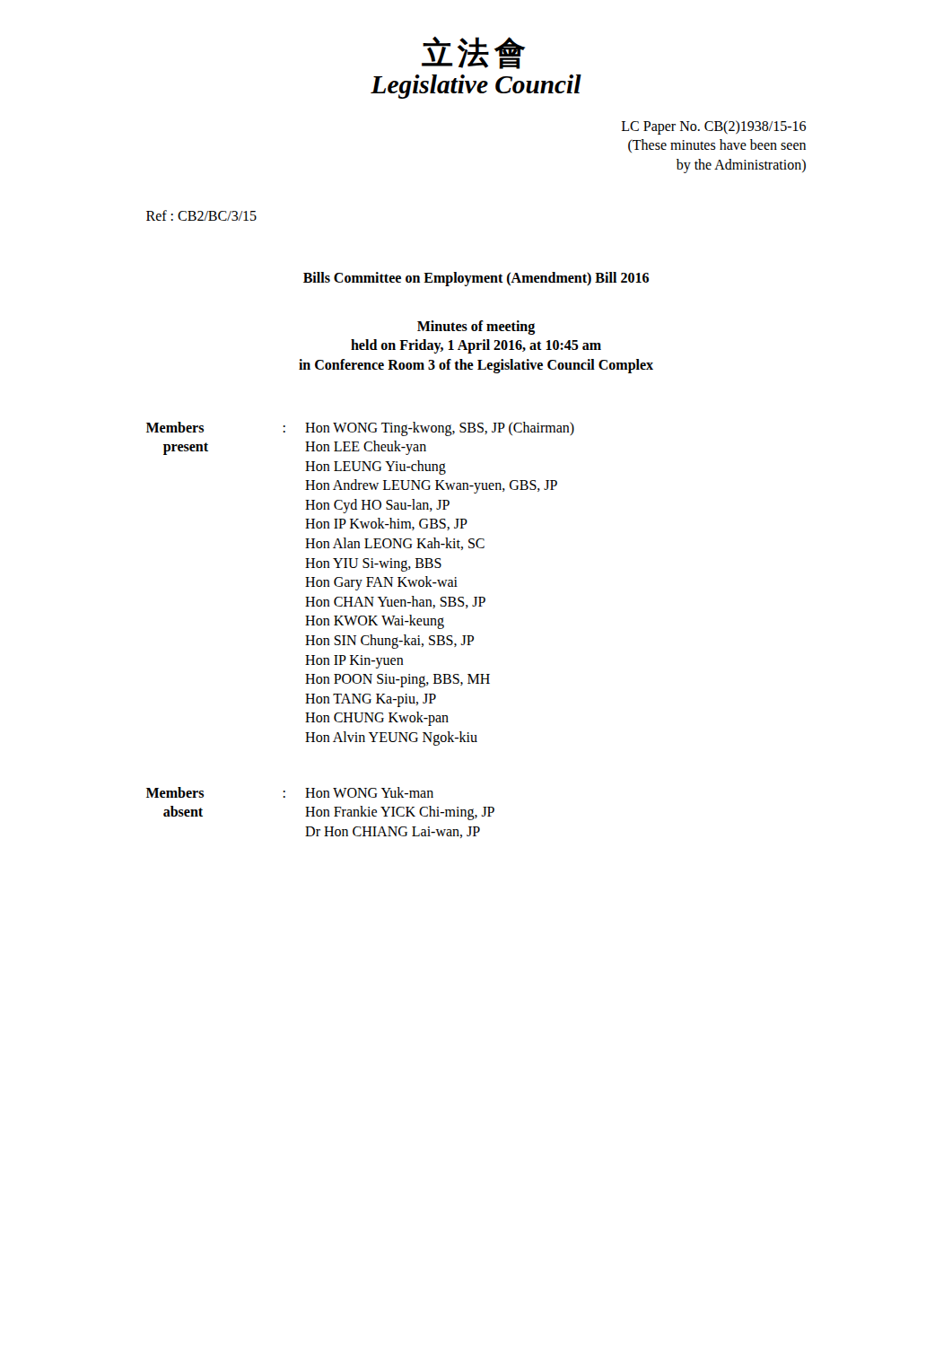立法會
Legislative Council
LC Paper No. CB(2)1938/15-16
(These minutes have been seen
by the Administration)
Ref : CB2/BC/3/15
Bills Committee on Employment (Amendment) Bill 2016
Minutes of meeting
held on Friday, 1 April 2016, at 10:45 am
in Conference Room 3 of the Legislative Council Complex
| Members present | : | Hon WONG Ting-kwong, SBS, JP (Chairman) Hon LEE Cheuk-yan Hon LEUNG Yiu-chung Hon Andrew LEUNG Kwan-yuen, GBS, JP Hon Cyd HO Sau-lan, JP Hon IP Kwok-him, GBS, JP Hon Alan LEONG Kah-kit, SC Hon YIU Si-wing, BBS Hon Gary FAN Kwok-wai Hon CHAN Yuen-han, SBS, JP Hon KWOK Wai-keung Hon SIN Chung-kai, SBS, JP Hon IP Kin-yuen Hon POON Siu-ping, BBS, MH Hon TANG Ka-piu, JP Hon CHUNG Kwok-pan Hon Alvin YEUNG Ngok-kiu |
| Members absent | : | Hon WONG Yuk-man Hon Frankie YICK Chi-ming, JP Dr Hon CHIANG Lai-wan, JP |